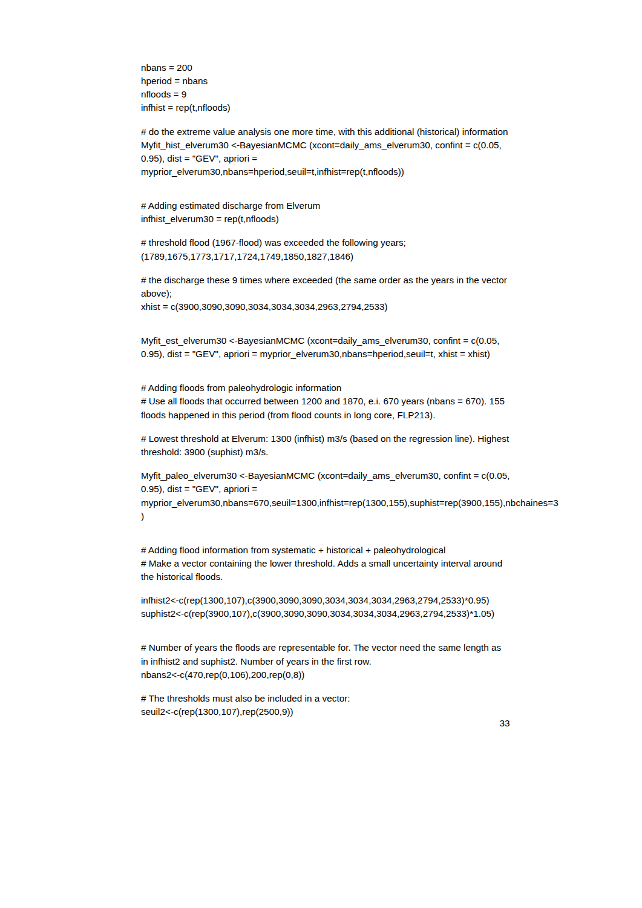nbans = 200
hperiod = nbans
nfloods = 9
infhist = rep(t,nfloods)
# do the extreme value analysis one more time, with this additional (historical) information
Myfit_hist_elverum30 <-BayesianMCMC (xcont=daily_ams_elverum30, confint = c(0.05, 0.95), dist = "GEV", apriori = myprior_elverum30,nbans=hperiod,seuil=t,infhist=rep(t,nfloods))
# Adding estimated discharge from Elverum
infhist_elverum30 = rep(t,nfloods)
# threshold flood (1967-flood) was exceeded the following years;
(1789,1675,1773,1717,1724,1749,1850,1827,1846)
# the discharge these 9 times where exceeded (the same order as the years in the vector above);
xhist = c(3900,3090,3090,3034,3034,3034,2963,2794,2533)
Myfit_est_elverum30 <-BayesianMCMC (xcont=daily_ams_elverum30, confint = c(0.05, 0.95), dist = "GEV", apriori = myprior_elverum30,nbans=hperiod,seuil=t, xhist = xhist)
# Adding floods from paleohydrologic information
# Use all floods that occurred between 1200 and 1870, e.i. 670 years (nbans = 670). 155 floods happened in this period (from flood counts in long core, FLP213).
# Lowest threshold at Elverum: 1300 (infhist) m3/s (based on the regression line). Highest threshold: 3900 (suphist) m3/s.
Myfit_paleo_elverum30 <-BayesianMCMC (xcont=daily_ams_elverum30, confint = c(0.05, 0.95), dist = "GEV", apriori =
myprior_elverum30,nbans=670,seuil=1300,infhist=rep(1300,155),suphist=rep(3900,155),nbchaines=3
)
# Adding flood information from systematic + historical + paleohydrological
# Make a vector containing the lower threshold. Adds a small uncertainty interval around the historical floods.
infhist2<-c(rep(1300,107),c(3900,3090,3090,3034,3034,3034,2963,2794,2533)*0.95)
suphist2<-c(rep(3900,107),c(3900,3090,3090,3034,3034,3034,2963,2794,2533)*1.05)
# Number of years the floods are representable for. The vector need the same length as in infhist2 and suphist2. Number of years in the first row.
nbans2<-c(470,rep(0,106),200,rep(0,8))
# The thresholds must also be included in a vector:
seuil2<-c(rep(1300,107),rep(2500,9))
33